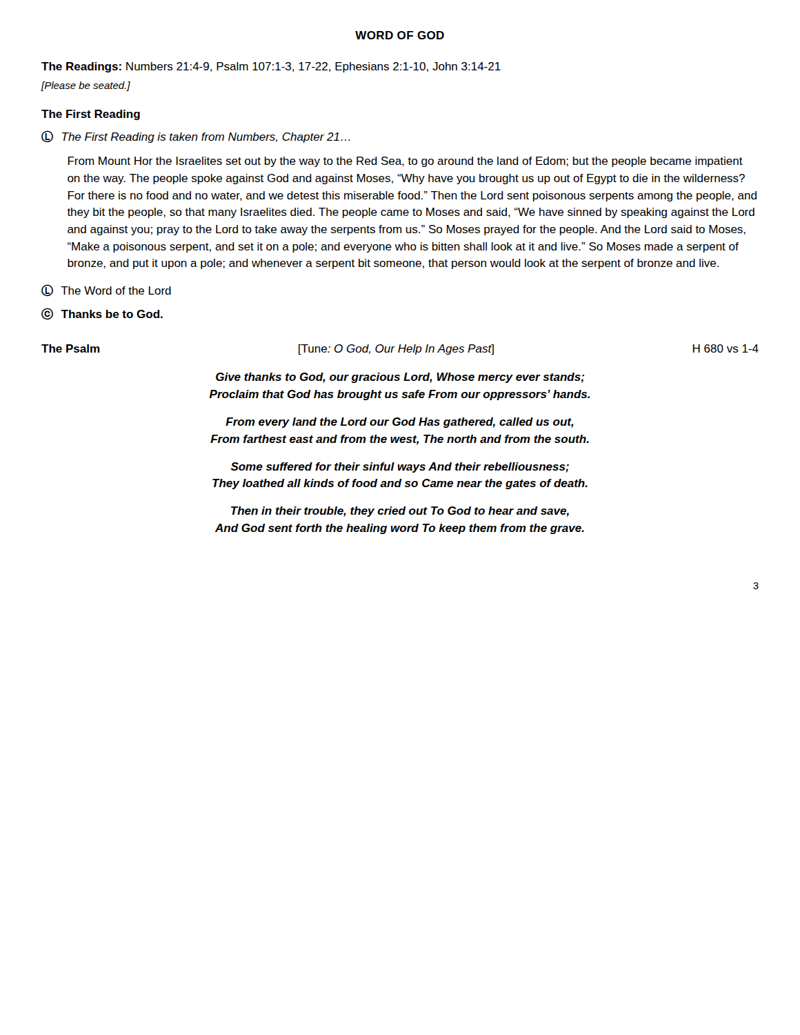WORD OF GOD
The Readings: Numbers 21:4-9, Psalm 107:1-3, 17-22, Ephesians 2:1-10, John 3:14-21
[Please be seated.]
The First Reading
Ⓛ The First Reading is taken from Numbers, Chapter 21…
From Mount Hor the Israelites set out by the way to the Red Sea, to go around the land of Edom; but the people became impatient on the way. The people spoke against God and against Moses, “Why have you brought us up out of Egypt to die in the wilderness? For there is no food and no water, and we detest this miserable food.” Then the Lord sent poisonous serpents among the people, and they bit the people, so that many Israelites died. The people came to Moses and said, “We have sinned by speaking against the Lord and against you; pray to the Lord to take away the serpents from us.” So Moses prayed for the people. And the Lord said to Moses, “Make a poisonous serpent, and set it on a pole; and everyone who is bitten shall look at it and live.” So Moses made a serpent of bronze, and put it upon a pole; and whenever a serpent bit someone, that person would look at the serpent of bronze and live.
Ⓛ The Word of the Lord
ⓒ Thanks be to God.
The Psalm [Tune: O God, Our Help In Ages Past] H 680 vs 1-4
Give thanks to God, our gracious Lord, Whose mercy ever stands;
Proclaim that God has brought us safe From our oppressors’ hands.
From every land the Lord our God Has gathered, called us out,
From farthest east and from the west, The north and from the south.
Some suffered for their sinful ways And their rebelliousness;
They loathed all kinds of food and so Came near the gates of death.
Then in their trouble, they cried out To God to hear and save,
And God sent forth the healing word To keep them from the grave.
3